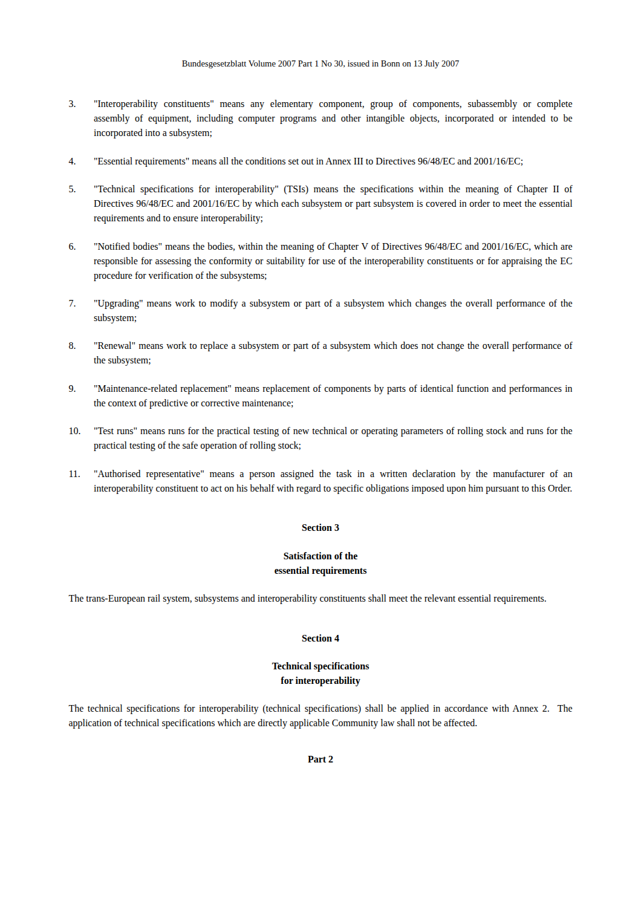Bundesgesetzblatt Volume 2007 Part 1 No 30, issued in Bonn on 13 July 2007
3."Interoperability constituents" means any elementary component, group of components, subassembly or complete assembly of equipment, including computer programs and other intangible objects, incorporated or intended to be incorporated into a subsystem;
4."Essential requirements" means all the conditions set out in Annex III to Directives 96/48/EC and 2001/16/EC;
5."Technical specifications for interoperability" (TSIs) means the specifications within the meaning of Chapter II of Directives 96/48/EC and 2001/16/EC by which each subsystem or part subsystem is covered in order to meet the essential requirements and to ensure interoperability;
6."Notified bodies" means the bodies, within the meaning of Chapter V of Directives 96/48/EC and 2001/16/EC, which are responsible for assessing the conformity or suitability for use of the interoperability constituents or for appraising the EC procedure for verification of the subsystems;
7."Upgrading" means work to modify a subsystem or part of a subsystem which changes the overall performance of the subsystem;
8."Renewal" means work to replace a subsystem or part of a subsystem which does not change the overall performance of the subsystem;
9."Maintenance-related replacement" means replacement of components by parts of identical function and performances in the context of predictive or corrective maintenance;
10."Test runs" means runs for the practical testing of new technical or operating parameters of rolling stock and runs for the practical testing of the safe operation of rolling stock;
11."Authorised representative" means a person assigned the task in a written declaration by the manufacturer of an interoperability constituent to act on his behalf with regard to specific obligations imposed upon him pursuant to this Order.
Section 3
Satisfaction of the
essential requirements
The trans-European rail system, subsystems and interoperability constituents shall meet the relevant essential requirements.
Section 4
Technical specifications
for interoperability
The technical specifications for interoperability (technical specifications) shall be applied in accordance with Annex 2. The application of technical specifications which are directly applicable Community law shall not be affected.
Part 2